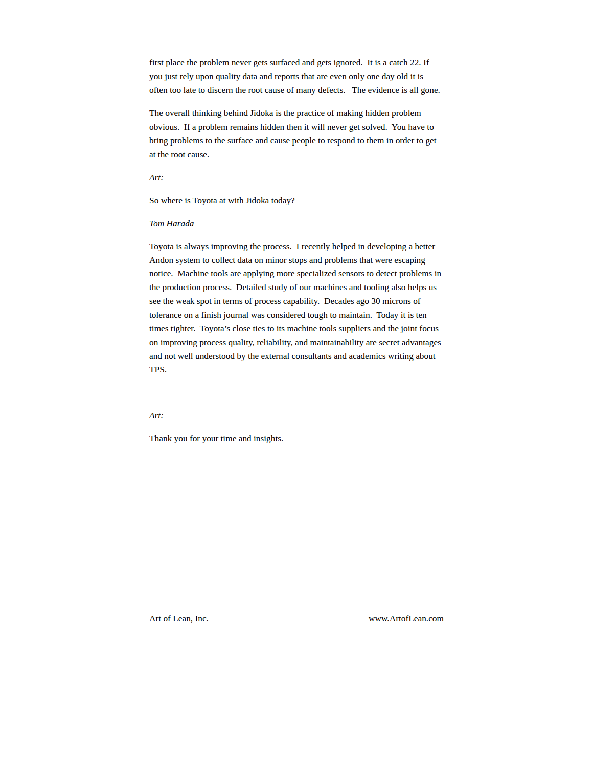first place the problem never gets surfaced and gets ignored. It is a catch 22. If you just rely upon quality data and reports that are even only one day old it is often too late to discern the root cause of many defects. The evidence is all gone.
The overall thinking behind Jidoka is the practice of making hidden problem obvious. If a problem remains hidden then it will never get solved. You have to bring problems to the surface and cause people to respond to them in order to get at the root cause.
Art:
So where is Toyota at with Jidoka today?
Tom Harada
Toyota is always improving the process. I recently helped in developing a better Andon system to collect data on minor stops and problems that were escaping notice. Machine tools are applying more specialized sensors to detect problems in the production process. Detailed study of our machines and tooling also helps us see the weak spot in terms of process capability. Decades ago 30 microns of tolerance on a finish journal was considered tough to maintain. Today it is ten times tighter. Toyota’s close ties to its machine tools suppliers and the joint focus on improving process quality, reliability, and maintainability are secret advantages and not well understood by the external consultants and academics writing about TPS.
Art:
Thank you for your time and insights.
Art of Lean, Inc. www.ArtofLean.com